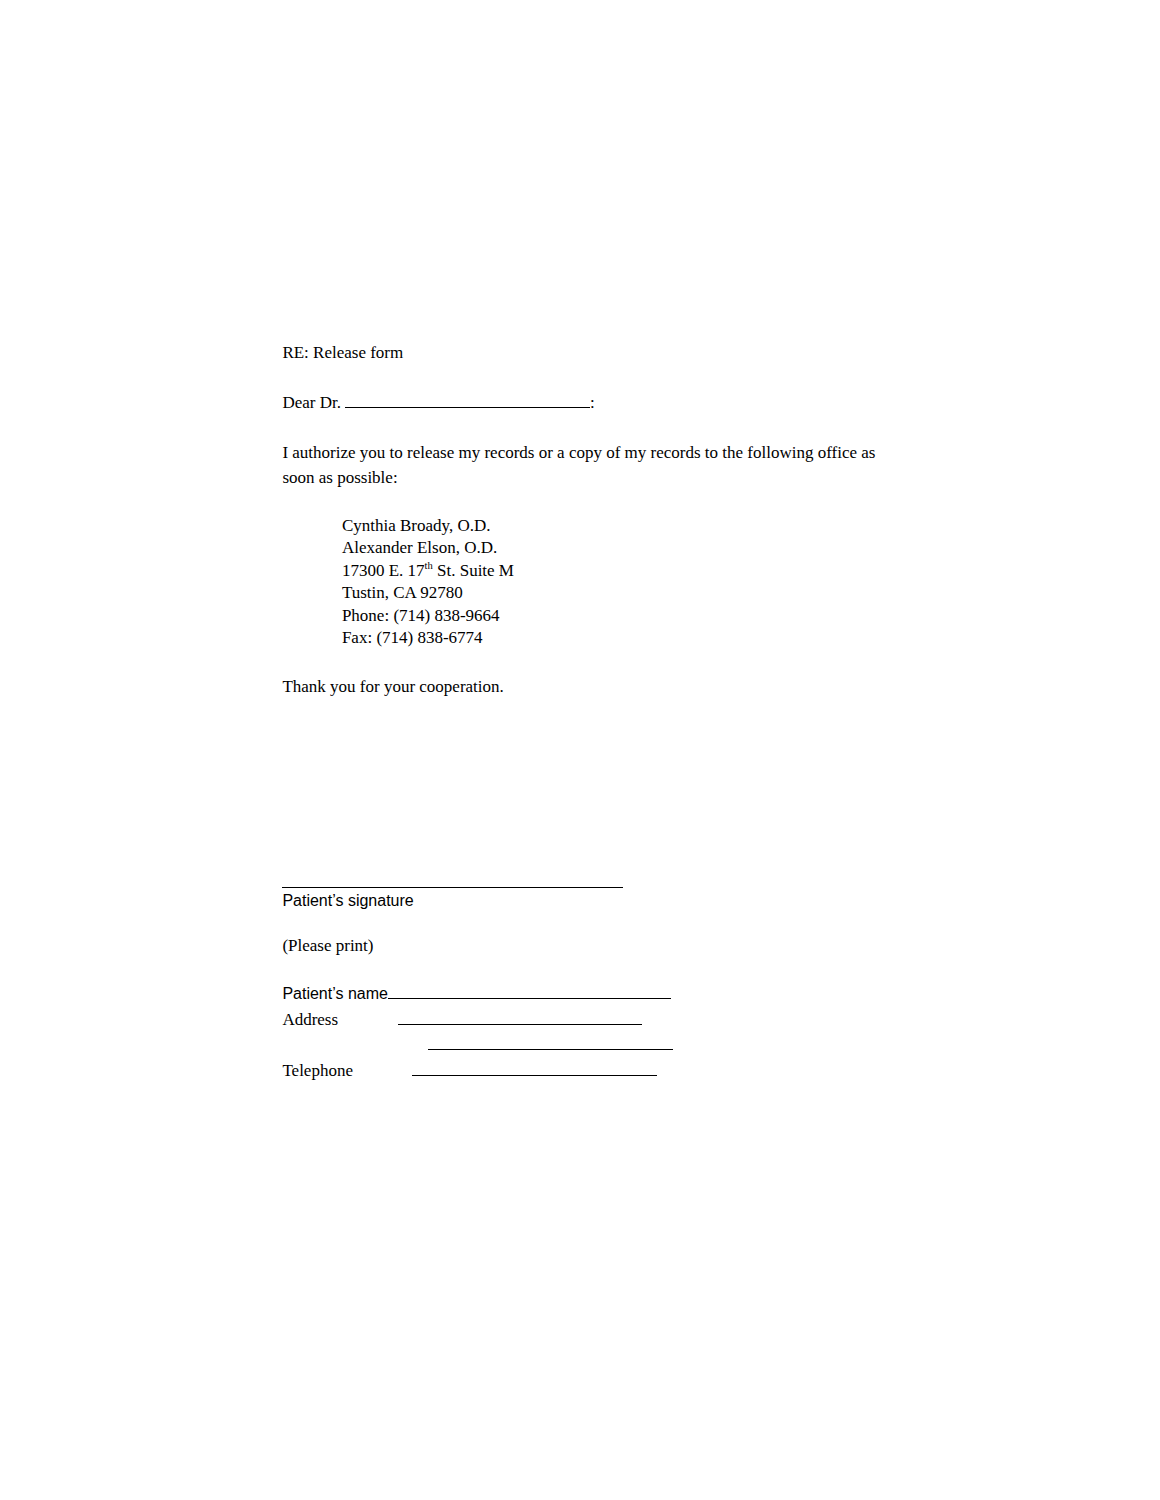RE: Release form
Dear Dr. :
I authorize you to release my records or a copy of my records to the following office as soon as possible:
Cynthia Broady, O.D.
Alexander Elson, O.D.
17300 E. 17th St. Suite M
Tustin, CA 92780
Phone: (714) 838-9664
Fax: (714) 838-6774
Thank you for your cooperation.
Patient’s signature
(Please print)
Patient’s name
Address
Telephone